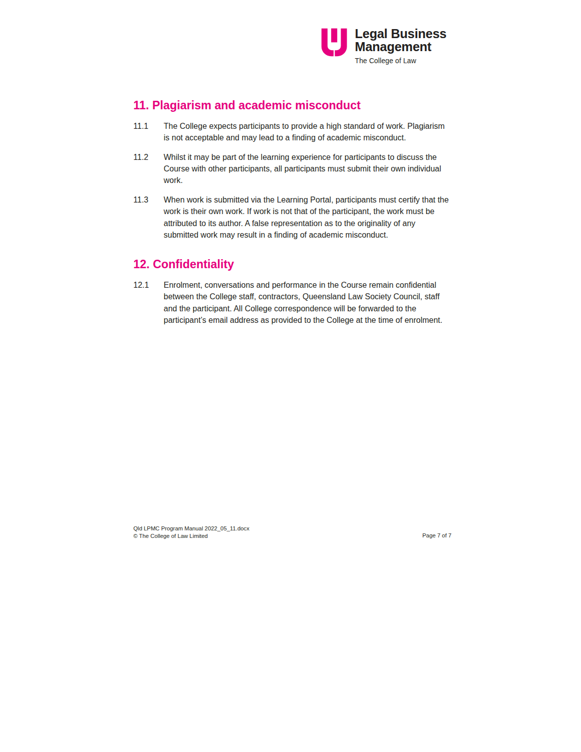Legal Business
Management
The College of Law
11. Plagiarism and academic misconduct
11.1
The College expects participants to provide a high standard of work. Plagiarism is not acceptable and may lead to a finding of academic misconduct.
11.2
Whilst it may be part of the learning experience for participants to discuss the Course with other participants, all participants must submit their own individual work.
11.3
When work is submitted via the Learning Portal, participants must certify that the work is their own work. If work is not that of the participant, the work must be attributed to its author. A false representation as to the originality of any submitted work may result in a finding of academic misconduct.
12. Confidentiality
12.1
Enrolment, conversations and performance in the Course remain confidential between the College staff, contractors, Queensland Law Society Council, staff and the participant. All College correspondence will be forwarded to the participant’s email address as provided to the College at the time of enrolment.
Qld LPMC Program Manual 2022_05_11.docx
© The College of Law Limited
Page 7 of 7